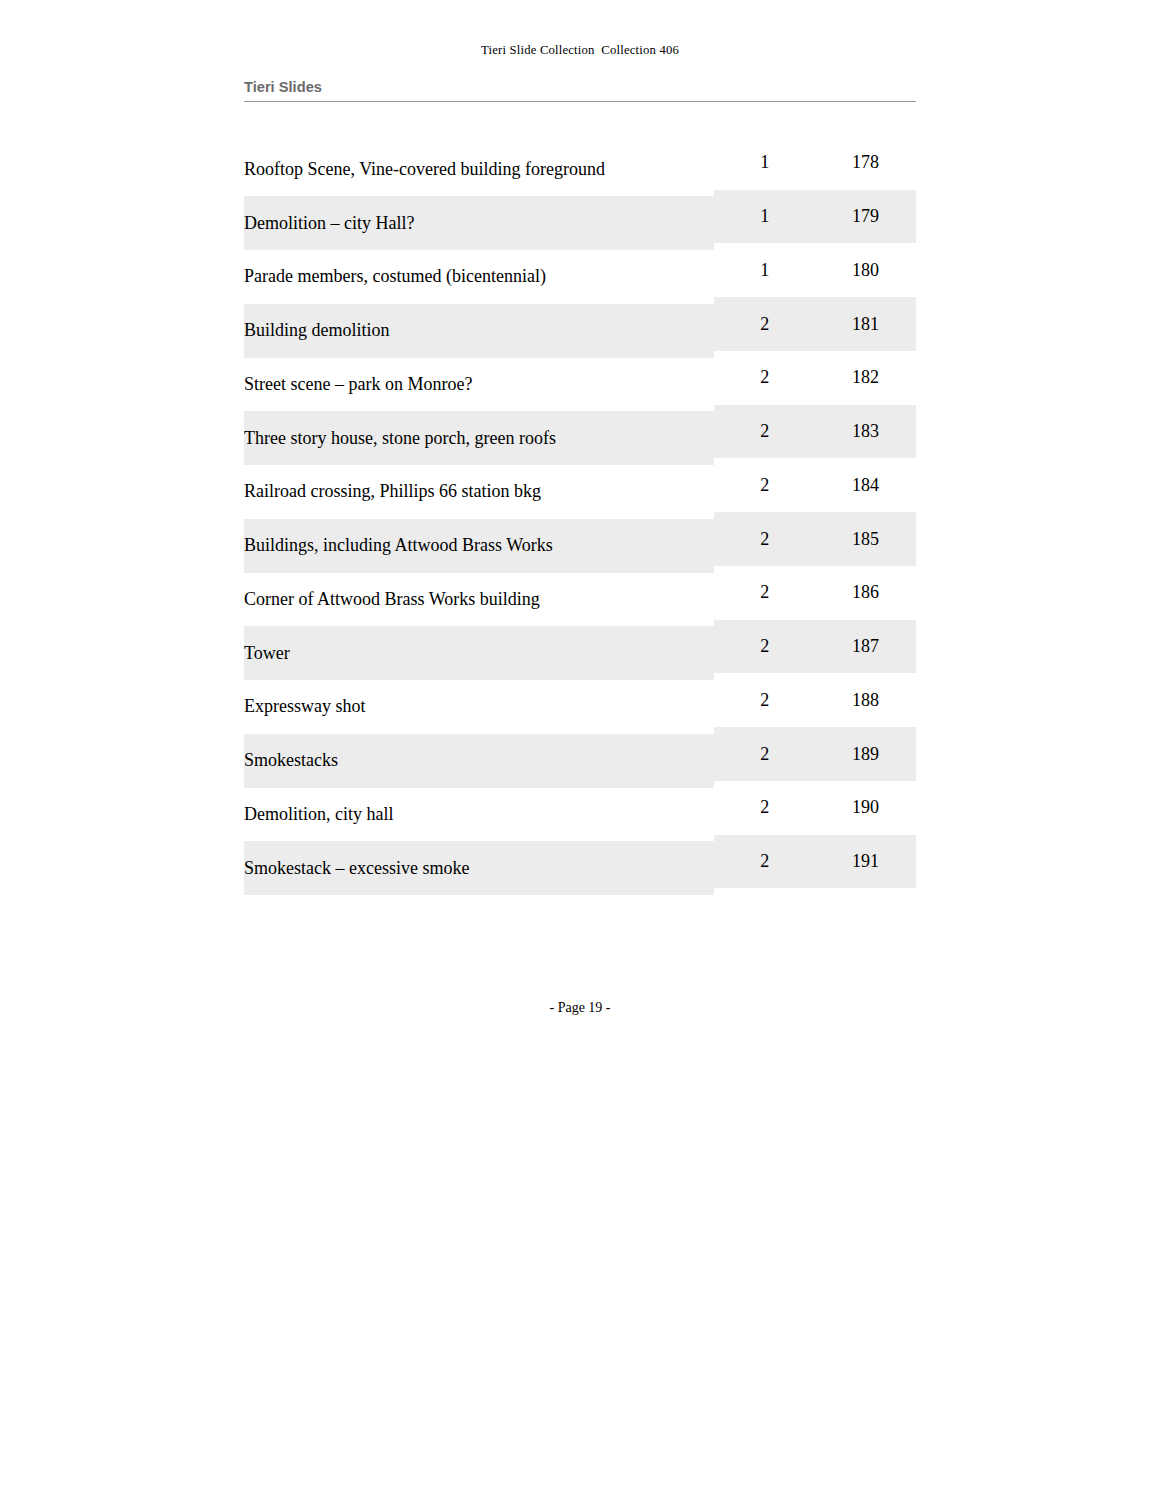Tieri Slide Collection Collection 406
Tieri Slides
| Rooftop Scene, Vine-covered building foreground | 1 | 178 |
| Demolition – city Hall? | 1 | 179 |
| Parade members, costumed (bicentennial) | 1 | 180 |
| Building demolition | 2 | 181 |
| Street scene – park on Monroe? | 2 | 182 |
| Three story house, stone porch, green roofs | 2 | 183 |
| Railroad crossing, Phillips 66 station bkg | 2 | 184 |
| Buildings, including Attwood Brass Works | 2 | 185 |
| Corner of Attwood Brass Works building | 2 | 186 |
| Tower | 2 | 187 |
| Expressway shot | 2 | 188 |
| Smokestacks | 2 | 189 |
| Demolition, city hall | 2 | 190 |
| Smokestack – excessive smoke | 2 | 191 |
- Page 19 -